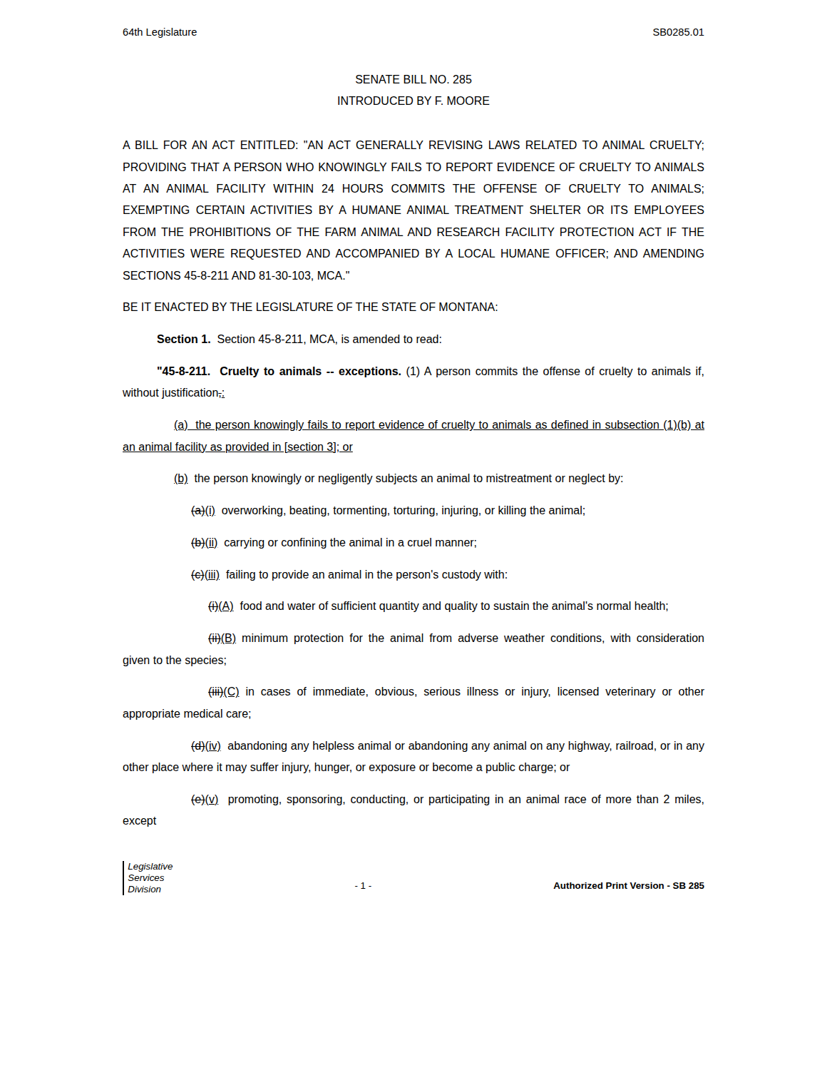64th Legislature
SB0285.01
SENATE BILL NO. 285
INTRODUCED BY F. MOORE
A BILL FOR AN ACT ENTITLED: "AN ACT GENERALLY REVISING LAWS RELATED TO ANIMAL CRUELTY; PROVIDING THAT A PERSON WHO KNOWINGLY FAILS TO REPORT EVIDENCE OF CRUELTY TO ANIMALS AT AN ANIMAL FACILITY WITHIN 24 HOURS COMMITS THE OFFENSE OF CRUELTY TO ANIMALS; EXEMPTING CERTAIN ACTIVITIES BY A HUMANE ANIMAL TREATMENT SHELTER OR ITS EMPLOYEES FROM THE PROHIBITIONS OF THE FARM ANIMAL AND RESEARCH FACILITY PROTECTION ACT IF THE ACTIVITIES WERE REQUESTED AND ACCOMPANIED BY A LOCAL HUMANE OFFICER; AND AMENDING SECTIONS 45-8-211 AND 81-30-103, MCA."
BE IT ENACTED BY THE LEGISLATURE OF THE STATE OF MONTANA:
Section 1. Section 45-8-211, MCA, is amended to read:
"45-8-211. Cruelty to animals -- exceptions. (1) A person commits the offense of cruelty to animals if, without justification,:
(a) the person knowingly fails to report evidence of cruelty to animals as defined in subsection (1)(b) at an animal facility as provided in [section 3]; or
(b) the person knowingly or negligently subjects an animal to mistreatment or neglect by:
(a)(i) overworking, beating, tormenting, torturing, injuring, or killing the animal;
(b)(ii) carrying or confining the animal in a cruel manner;
(c)(iii) failing to provide an animal in the person's custody with:
(i)(A) food and water of sufficient quantity and quality to sustain the animal's normal health;
(ii)(B) minimum protection for the animal from adverse weather conditions, with consideration given to the species;
(iii)(C) in cases of immediate, obvious, serious illness or injury, licensed veterinary or other appropriate medical care;
(d)(iv) abandoning any helpless animal or abandoning any animal on any highway, railroad, or in any other place where it may suffer injury, hunger, or exposure or become a public charge; or
(e)(v) promoting, sponsoring, conducting, or participating in an animal race of more than 2 miles, except
Legislative Services Division
- 1 -
Authorized Print Version - SB 285